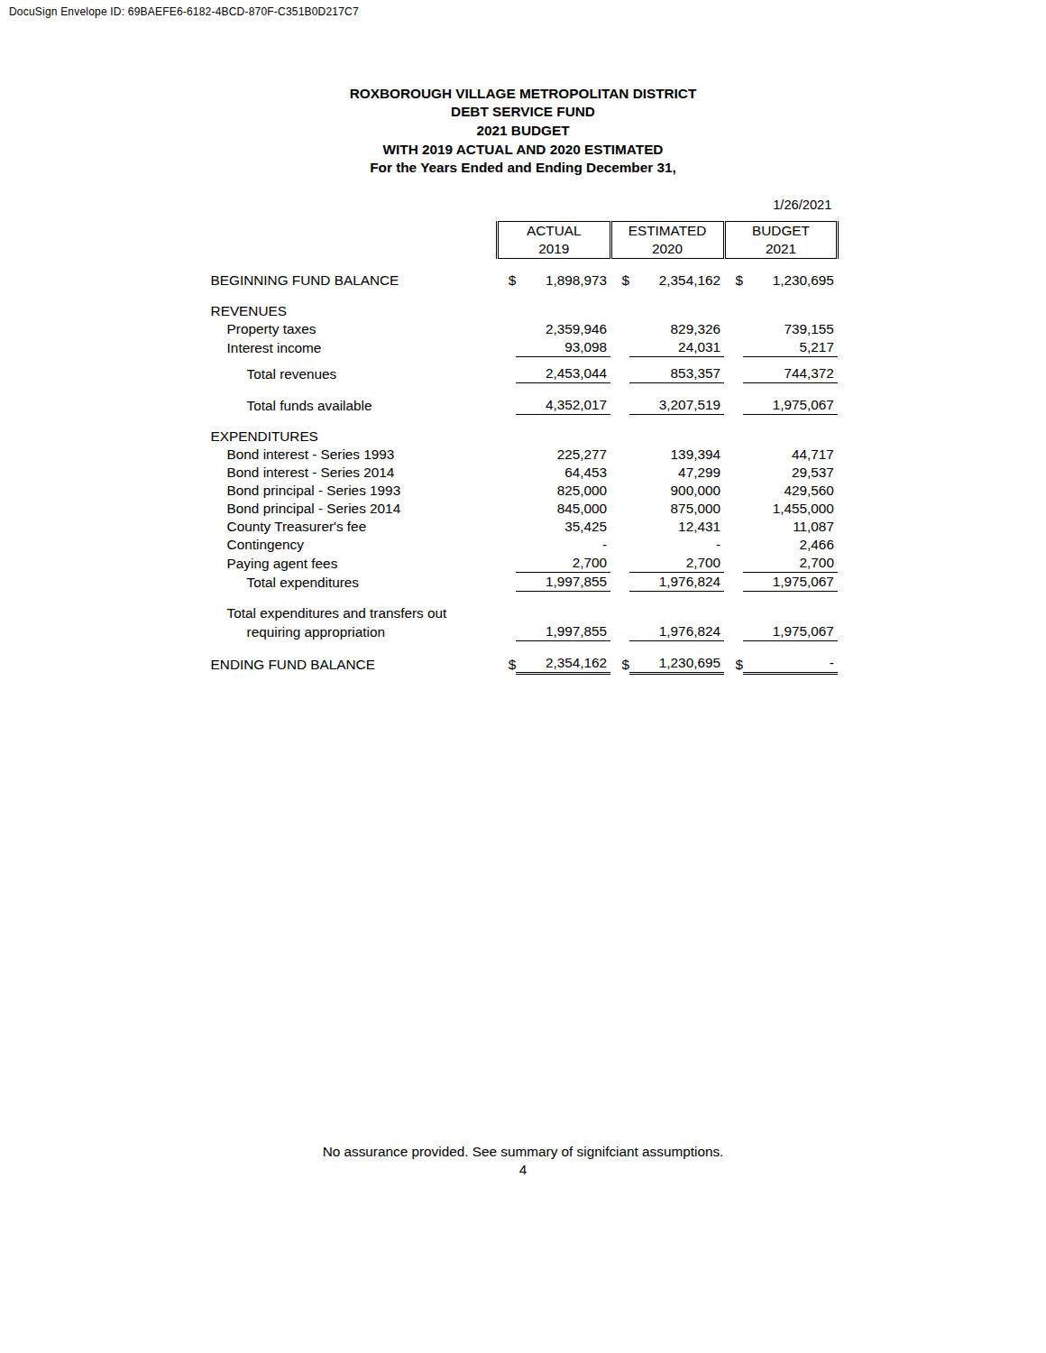DocuSign Envelope ID: 69BAEFE6-6182-4BCD-870F-C351B0D217C7
ROXBOROUGH VILLAGE METROPOLITAN DISTRICT
DEBT SERVICE FUND
2021 BUDGET
WITH 2019 ACTUAL AND 2020 ESTIMATED
For the Years Ended and Ending December 31,
1/26/2021
| | ACTUAL | ESTIMATED | BUDGET |
| | 2019 | 2020 | 2021 |
| BEGINNING FUND BALANCE | $ | 1,898,973 | $ | 2,354,162 | $ | 1,230,695 |
| REVENUES | | | | | | |
| Property taxes | | 2,359,946 | | 829,326 | | 739,155 |
| Interest income | | 93,098 | | 24,031 | | 5,217 |
| Total revenues | | 2,453,044 | | 853,357 | | 744,372 |
| Total funds available | | 4,352,017 | | 3,207,519 | | 1,975,067 |
| EXPENDITURES | | | | | | |
| Bond interest - Series 1993 | | 225,277 | | 139,394 | | 44,717 |
| Bond interest - Series 2014 | | 64,453 | | 47,299 | | 29,537 |
| Bond principal - Series 1993 | | 825,000 | | 900,000 | | 429,560 |
| Bond principal - Series 2014 | | 845,000 | | 875,000 | | 1,455,000 |
| County Treasurer's fee | | 35,425 | | 12,431 | | 11,087 |
| Contingency | | - | | - | | 2,466 |
| Paying agent fees | | 2,700 | | 2,700 | | 2,700 |
| Total expenditures | | 1,997,855 | | 1,976,824 | | 1,975,067 |
| Total expenditures and transfers out | | | | | | |
| requiring appropriation | | 1,997,855 | | 1,976,824 | | 1,975,067 |
| ENDING FUND BALANCE | $ | 2,354,162 | $ | 1,230,695 | $ | - |
No assurance provided. See summary of signifciant assumptions.
4